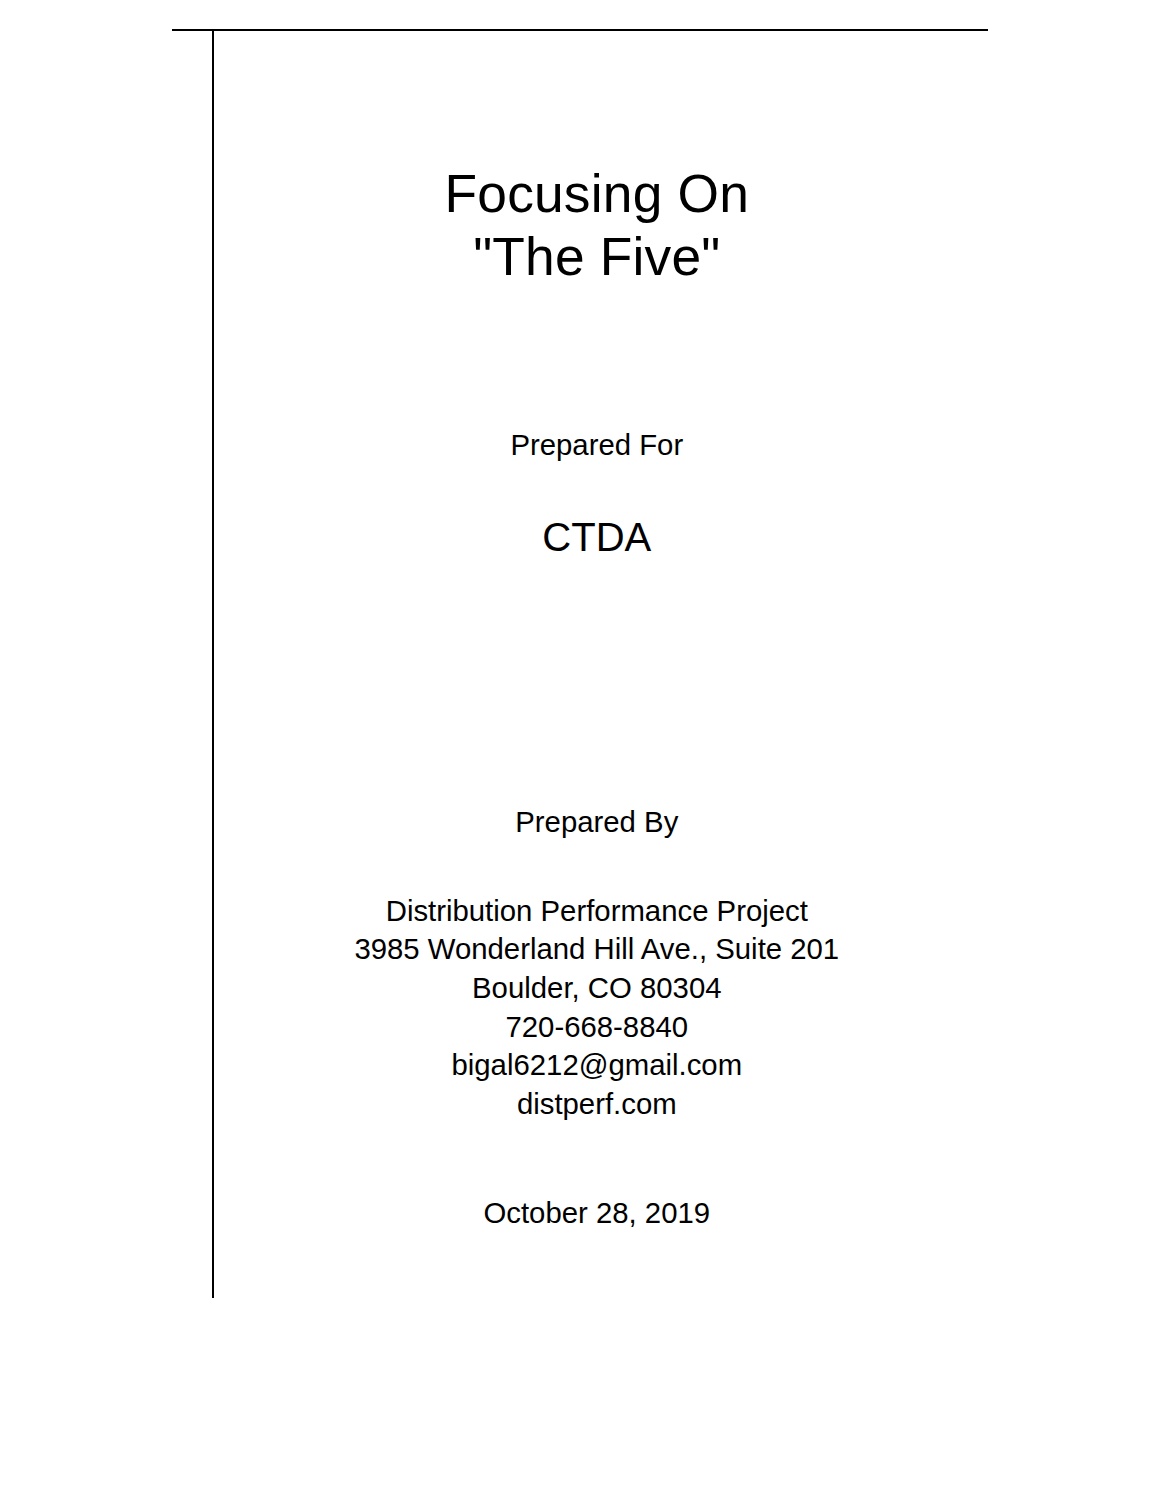Focusing On
"The Five"
Prepared For
CTDA
Prepared By
Distribution Performance Project
3985 Wonderland Hill Ave., Suite 201
Boulder, CO 80304
720-668-8840
bigal6212@gmail.com
distperf.com
October 28, 2019